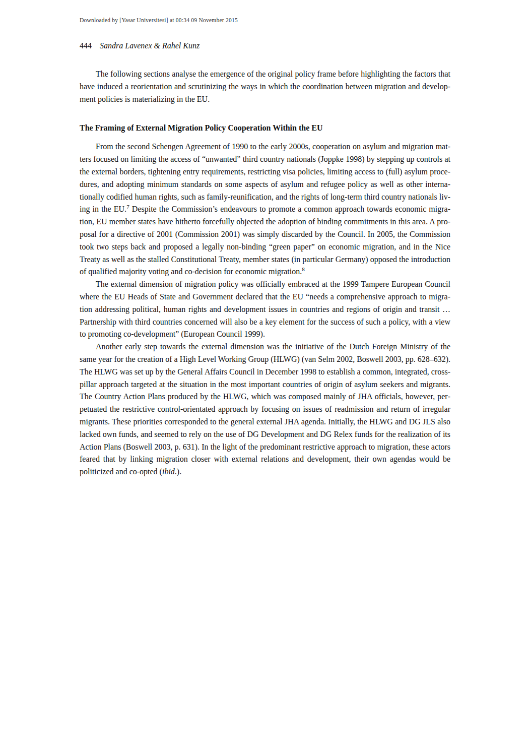Downloaded by [Yasar Universitesi] at 00:34 09 November 2015
444 Sandra Lavenex & Rahel Kunz
The following sections analyse the emergence of the original policy frame before highlighting the factors that have induced a reorientation and scrutinizing the ways in which the coordination between migration and development policies is materializing in the EU.
The Framing of External Migration Policy Cooperation Within the EU
From the second Schengen Agreement of 1990 to the early 2000s, cooperation on asylum and migration matters focused on limiting the access of “unwanted” third country nationals (Joppke 1998) by stepping up controls at the external borders, tightening entry requirements, restricting visa policies, limiting access to (full) asylum procedures, and adopting minimum standards on some aspects of asylum and refugee policy as well as other internationally codified human rights, such as family-reunification, and the rights of long-term third country nationals living in the EU.7 Despite the Commission’s endeavours to promote a common approach towards economic migration, EU member states have hitherto forcefully objected the adoption of binding commitments in this area. A proposal for a directive of 2001 (Commission 2001) was simply discarded by the Council. In 2005, the Commission took two steps back and proposed a legally non-binding “green paper” on economic migration, and in the Nice Treaty as well as the stalled Constitutional Treaty, member states (in particular Germany) opposed the introduction of qualified majority voting and co-decision for economic migration.8
The external dimension of migration policy was officially embraced at the 1999 Tampere European Council where the EU Heads of State and Government declared that the EU “needs a comprehensive approach to migration addressing political, human rights and development issues in countries and regions of origin and transit … Partnership with third countries concerned will also be a key element for the success of such a policy, with a view to promoting co-development” (European Council 1999).
Another early step towards the external dimension was the initiative of the Dutch Foreign Ministry of the same year for the creation of a High Level Working Group (HLWG) (van Selm 2002, Boswell 2003, pp. 628–632). The HLWG was set up by the General Affairs Council in December 1998 to establish a common, integrated, cross-pillar approach targeted at the situation in the most important countries of origin of asylum seekers and migrants. The Country Action Plans produced by the HLWG, which was composed mainly of JHA officials, however, perpetuated the restrictive control-orientated approach by focusing on issues of readmission and return of irregular migrants. These priorities corresponded to the general external JHA agenda. Initially, the HLWG and DG JLS also lacked own funds, and seemed to rely on the use of DG Development and DG Relex funds for the realization of its Action Plans (Boswell 2003, p. 631). In the light of the predominant restrictive approach to migration, these actors feared that by linking migration closer with external relations and development, their own agendas would be politicized and co-opted (ibid.).